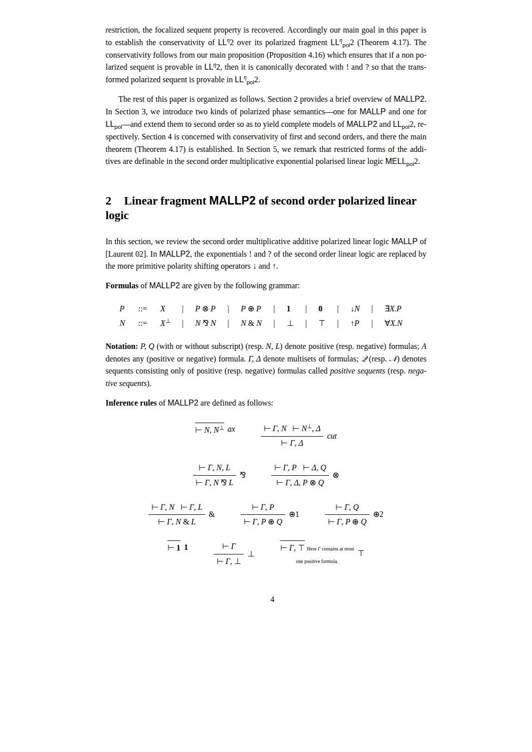restriction, the focalized sequent property is recovered. Accordingly our main goal in this paper is to establish the conservativity of LLη2 over its polarized fragment LLηpol2 (Theorem 4.17). The conservativity follows from our main proposition (Proposition 4.16) which ensures that if a non polarized sequent is provable in LLη2, then it is canonically decorated with ! and ? so that the transformed polarized sequent is provable in LLηpol2.
The rest of this paper is organized as follows. Section 2 provides a brief overview of MALLP2. In Section 3, we introduce two kinds of polarized phase semantics—one for MALLP and one for LLpol—and extend them to second order so as to yield complete models of MALLP2 and LLpol2, respectively. Section 4 is concerned with conservativity of first and second orders, and there the main theorem (Theorem 4.17) is established. In Section 5, we remark that restricted forms of the additives are definable in the second order multiplicative exponential polarised linear logic MELLpol2.
2 Linear fragment MALLP2 of second order polarized linear logic
In this section, we review the second order multiplicative additive polarized linear logic MALLP of [Laurent 02]. In MALLP2, the exponentials ! and ? of the second order linear logic are replaced by the more primitive polarity shifting operators ↓ and ↑.
Formulas of MALLP2 are given by the following grammar:
| P | ::= | X | / | P ⊗ P | / | P ⊕ P | / | 1 | / | 0 | / | ↓ N | / | ∃ X.P |
| N | ::= | X ⊥ | / | N ⅋ N | / | N & N | / | ⊥ | / | ⊤ | / | ↑ P | / | ∀ X.N |
Notation: P, Q (with or without subscript) (resp. N, L) denote positive (resp. negative) formulas; A denotes any (positive or negative) formula. Γ, Δ denote multisets of formulas; 𝒬 (resp. 𝒩) denotes sequents consisting only of positive (resp. negative) formulas called positive sequents (resp. negative sequents).
Inference rules of MALLP2 are defined as follows:
⊢ N, N⊥ ax ⊢ Γ, N ⊢ N⊥, Δ ⊢ Γ, Δ cut
⊢ Γ, N, L ⊢ Γ, N ⅋ L ⅋ ⊢ Γ, P ⊢ Δ, Q ⊢ Γ, Δ, P ⊗ Q ⊗
⊢ Γ, N ⊢ Γ, L ⊢ Γ, N & L & ⊢ Γ, P ⊢ Γ, P ⊕ Q ⊕1 ⊢ Γ, Q ⊢ Γ, P ⊕ Q ⊕2
⊢ 1 1 ⊢ Γ ⊢ Γ, ⊥ ⊥ ⊢ Γ, ⊤ Here Γ contains at most
one positive formula. ⊤
4